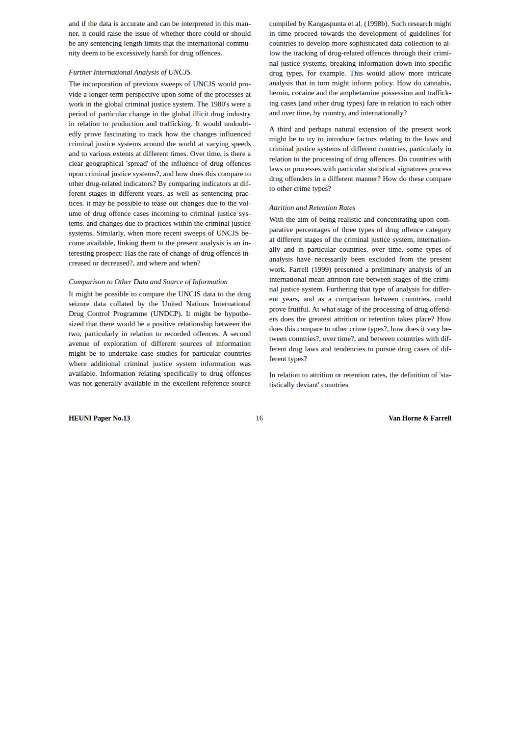and if the data is accurate and can be interpreted in this manner, it could raise the issue of whether there could or should be any sentencing length limits that the international community deem to be excessively harsh for drug offences.
Further International Analysis of UNCJS
The incorporation of previous sweeps of UNCJS would provide a longer-term perspective upon some of the processes at work in the global criminal justice system. The 1980's were a period of particular change in the global illicit drug industry in relation to production and trafficking. It would undoubtedly prove fascinating to track how the changes influenced criminal justice systems around the world at varying speeds and to various extents at different times. Over time, is there a clear geographical 'spread' of the influence of drug offences upon criminal justice systems?, and how does this compare to other drug-related indicators? By comparing indicators at different stages in different years, as well as sentencing practices, it may be possible to tease out changes due to the volume of drug offence cases incoming to criminal justice systems, and changes due to practices within the criminal justice systems. Similarly, when more recent sweeps of UNCJS become available, linking them to the present analysis is an interesting prospect: Has the rate of change of drug offences increased or decreased?, and where and when?
Comparison to Other Data and Source of Information
It might be possible to compare the UNCJS data to the drug seizure data collated by the United Nations International Drug Control Programme (UNDCP). It might be hypothesized that there would be a positive relationship between the two, particularly in relation to recorded offences. A second avenue of exploration of different sources of information might be to undertake case studies for particular countries where additional criminal justice system information was available. Information relating specifically to drug offences was not generally available in the excellent reference source compiled by Kangaspunta et al. (1998b). Such research might in time proceed towards the development of guidelines for countries to develop more sophisticated data collection to allow the tracking of drug-related offences through their criminal justice systems, breaking information down into specific drug types, for example. This would allow more intricate analysis that in turn might inform policy. How do cannabis, heroin, cocaine and the amphetamine possession and trafficking cases (and other drug types) fare in relation to each other and over time, by country, and internationally?
A third and perhaps natural extension of the present work might be to try to introduce factors relating to the laws and criminal justice systems of different countries, particularly in relation to the processing of drug offences. Do countries with laws or processes with particular statistical signatures process drug offenders in a different manner? How do these compare to other crime types?
Attrition and Retention Rates
With the aim of being realistic and concentrating upon comparative percentages of three types of drug offence category at different stages of the criminal justice system, internationally and in particular countries, over time, some types of analysis have necessarily been excluded from the present work. Farrell (1999) presented a preliminary analysis of an international mean attrition rate between stages of the criminal justice system. Furthering that type of analysis for different years, and as a comparison between countries, could prove fruitful. At what stage of the processing of drug offenders does the greatest attrition or retention takes place? How does this compare to other crime types?, how does it vary between countries?, over time?, and between countries with different drug laws and tendencies to pursue drug cases of different types?
In relation to attrition or retention rates, the definition of 'statistically deviant' countries
HEUNI Paper No.13 16 Van Horne & Farrell